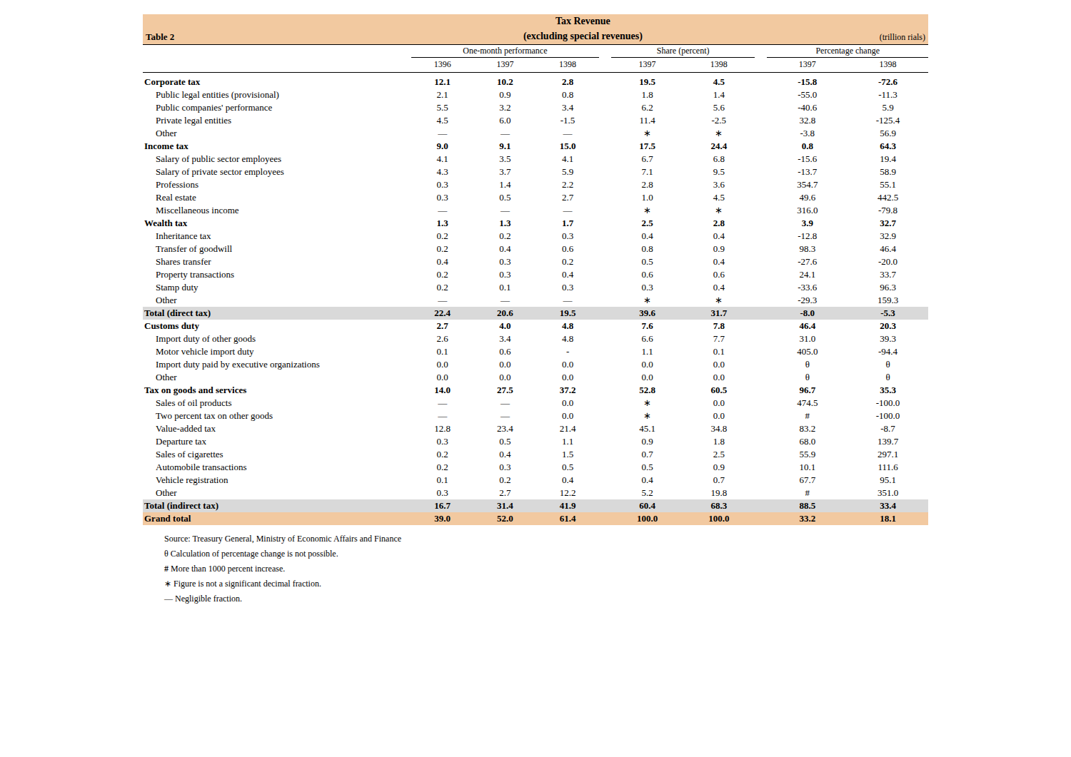| | Tax Revenue | |
| Table 2 | (excluding special revenues) | | (trillion rials) |
| | One-month performance | | Share (percent) | | Percentage change |
| | 1396 | 1397 | 1398 | | 1397 | 1398 | | 1397 | 1398 |
| Corporate tax | 12.1 | 10.2 | 2.8 | | 19.5 | 4.5 | | -15.8 | -72.6 |
| Public legal entities (provisional) | 2.1 | 0.9 | 0.8 | | 1.8 | 1.4 | | -55.0 | -11.3 |
| Public companies' performance | 5.5 | 3.2 | 3.4 | | 6.2 | 5.6 | | -40.6 | 5.9 |
| Private legal entities | 4.5 | 6.0 | -1.5 | | 11.4 | -2.5 | | 32.8 | -125.4 |
| Other | — | — | — | | ∗ | ∗ | | -3.8 | 56.9 |
| Income tax | 9.0 | 9.1 | 15.0 | | 17.5 | 24.4 | | 0.8 | 64.3 |
| Salary of public sector employees | 4.1 | 3.5 | 4.1 | | 6.7 | 6.8 | | -15.6 | 19.4 |
| Salary of private sector employees | 4.3 | 3.7 | 5.9 | | 7.1 | 9.5 | | -13.7 | 58.9 |
| Professions | 0.3 | 1.4 | 2.2 | | 2.8 | 3.6 | | 354.7 | 55.1 |
| Real estate | 0.3 | 0.5 | 2.7 | | 1.0 | 4.5 | | 49.6 | 442.5 |
| Miscellaneous income | — | — | — | | ∗ | ∗ | | 316.0 | -79.8 |
| Wealth tax | 1.3 | 1.3 | 1.7 | | 2.5 | 2.8 | | 3.9 | 32.7 |
| Inheritance tax | 0.2 | 0.2 | 0.3 | | 0.4 | 0.4 | | -12.8 | 32.9 |
| Transfer of goodwill | 0.2 | 0.4 | 0.6 | | 0.8 | 0.9 | | 98.3 | 46.4 |
| Shares transfer | 0.4 | 0.3 | 0.2 | | 0.5 | 0.4 | | -27.6 | -20.0 |
| Property transactions | 0.2 | 0.3 | 0.4 | | 0.6 | 0.6 | | 24.1 | 33.7 |
| Stamp duty | 0.2 | 0.1 | 0.3 | | 0.3 | 0.4 | | -33.6 | 96.3 |
| Other | — | — | — | | ∗ | ∗ | | -29.3 | 159.3 |
| Total (direct tax) | 22.4 | 20.6 | 19.5 | | 39.6 | 31.7 | | -8.0 | -5.3 |
| Customs duty | 2.7 | 4.0 | 4.8 | | 7.6 | 7.8 | | 46.4 | 20.3 |
| Import duty of other goods | 2.6 | 3.4 | 4.8 | | 6.6 | 7.7 | | 31.0 | 39.3 |
| Motor vehicle import duty | 0.1 | 0.6 | - | | 1.1 | 0.1 | | 405.0 | -94.4 |
| Import duty paid by executive organizations | 0.0 | 0.0 | 0.0 | | 0.0 | 0.0 | | θ | θ |
| Other | 0.0 | 0.0 | 0.0 | | 0.0 | 0.0 | | θ | θ |
| Tax on goods and services | 14.0 | 27.5 | 37.2 | | 52.8 | 60.5 | | 96.7 | 35.3 |
| Sales of oil products | — | — | 0.0 | | ∗ | 0.0 | | 474.5 | -100.0 |
| Two percent tax on other goods | — | — | 0.0 | | ∗ | 0.0 | | # | -100.0 |
| Value-added tax | 12.8 | 23.4 | 21.4 | | 45.1 | 34.8 | | 83.2 | -8.7 |
| Departure tax | 0.3 | 0.5 | 1.1 | | 0.9 | 1.8 | | 68.0 | 139.7 |
| Sales of cigarettes | 0.2 | 0.4 | 1.5 | | 0.7 | 2.5 | | 55.9 | 297.1 |
| Automobile transactions | 0.2 | 0.3 | 0.5 | | 0.5 | 0.9 | | 10.1 | 111.6 |
| Vehicle registration | 0.1 | 0.2 | 0.4 | | 0.4 | 0.7 | | 67.7 | 95.1 |
| Other | 0.3 | 2.7 | 12.2 | | 5.2 | 19.8 | | # | 351.0 |
| Total (indirect tax) | 16.7 | 31.4 | 41.9 | | 60.4 | 68.3 | | 88.5 | 33.4 |
| Grand total | 39.0 | 52.0 | 61.4 | | 100.0 | 100.0 | | 33.2 | 18.1 |
Source: Treasury General, Ministry of Economic Affairs and Finance
θ Calculation of percentage change is not possible.
# More than 1000 percent increase.
∗ Figure is not a significant decimal fraction.
— Negligible fraction.